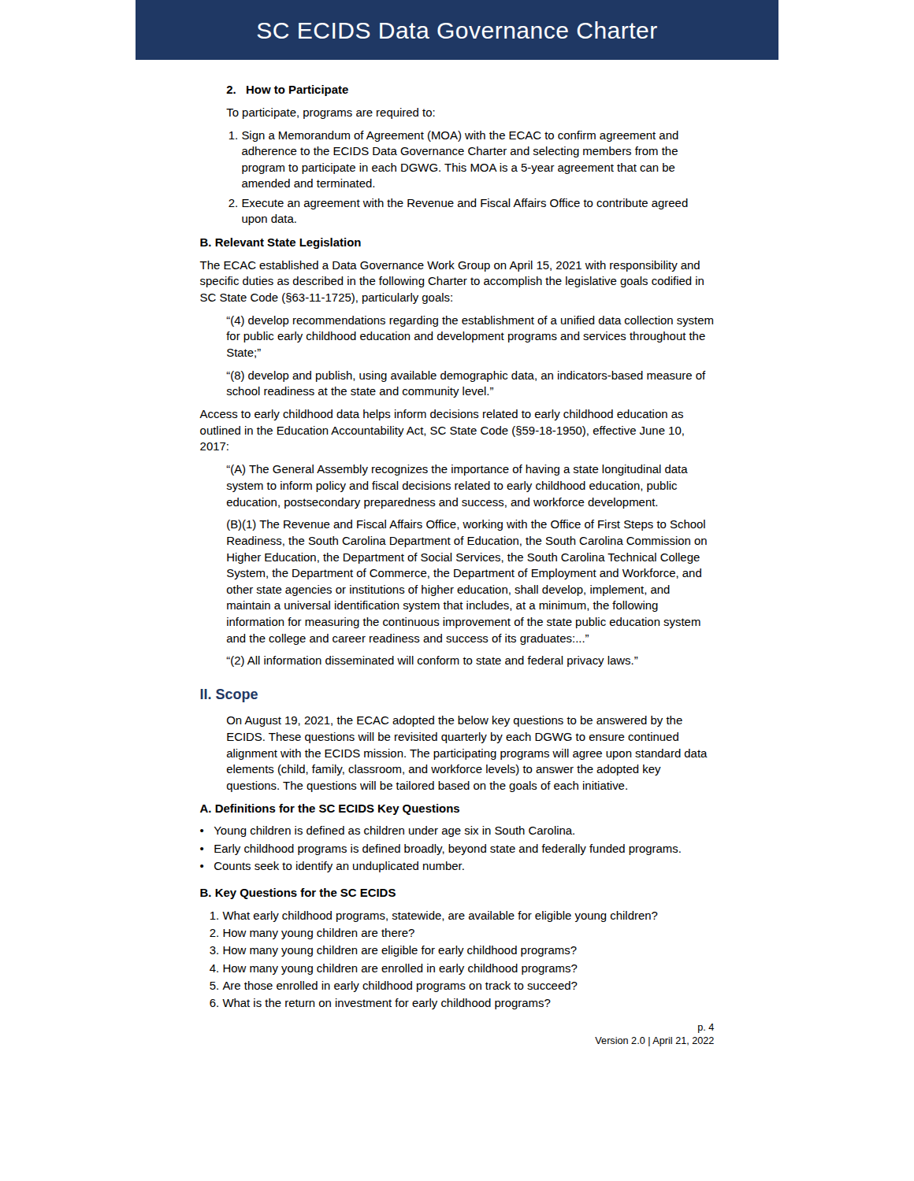SC ECIDS Data Governance Charter
2. How to Participate
To participate, programs are required to:
Sign a Memorandum of Agreement (MOA) with the ECAC to confirm agreement and adherence to the ECIDS Data Governance Charter and selecting members from the program to participate in each DGWG. This MOA is a 5-year agreement that can be amended and terminated.
Execute an agreement with the Revenue and Fiscal Affairs Office to contribute agreed upon data.
B. Relevant State Legislation
The ECAC established a Data Governance Work Group on April 15, 2021 with responsibility and specific duties as described in the following Charter to accomplish the legislative goals codified in SC State Code (§63-11-1725), particularly goals:
“(4) develop recommendations regarding the establishment of a unified data collection system for public early childhood education and development programs and services throughout the State;”
“(8) develop and publish, using available demographic data, an indicators-based measure of school readiness at the state and community level.”
Access to early childhood data helps inform decisions related to early childhood education as outlined in the Education Accountability Act, SC State Code (§59-18-1950), effective June 10, 2017:
“(A) The General Assembly recognizes the importance of having a state longitudinal data system to inform policy and fiscal decisions related to early childhood education, public education, postsecondary preparedness and success, and workforce development.
(B)(1) The Revenue and Fiscal Affairs Office, working with the Office of First Steps to School Readiness, the South Carolina Department of Education, the South Carolina Commission on Higher Education, the Department of Social Services, the South Carolina Technical College System, the Department of Commerce, the Department of Employment and Workforce, and other state agencies or institutions of higher education, shall develop, implement, and maintain a universal identification system that includes, at a minimum, the following information for measuring the continuous improvement of the state public education system and the college and career readiness and success of its graduates:...”
“(2) All information disseminated will conform to state and federal privacy laws.”
II. Scope
On August 19, 2021, the ECAC adopted the below key questions to be answered by the ECIDS. These questions will be revisited quarterly by each DGWG to ensure continued alignment with the ECIDS mission. The participating programs will agree upon standard data elements (child, family, classroom, and workforce levels) to answer the adopted key questions. The questions will be tailored based on the goals of each initiative.
A. Definitions for the SC ECIDS Key Questions
• Young children is defined as children under age six in South Carolina.
• Early childhood programs is defined broadly, beyond state and federally funded programs.
• Counts seek to identify an unduplicated number.
B. Key Questions for the SC ECIDS
What early childhood programs, statewide, are available for eligible young children?
How many young children are there?
How many young children are eligible for early childhood programs?
How many young children are enrolled in early childhood programs?
Are those enrolled in early childhood programs on track to succeed?
What is the return on investment for early childhood programs?
p. 4
Version 2.0 | April 21, 2022